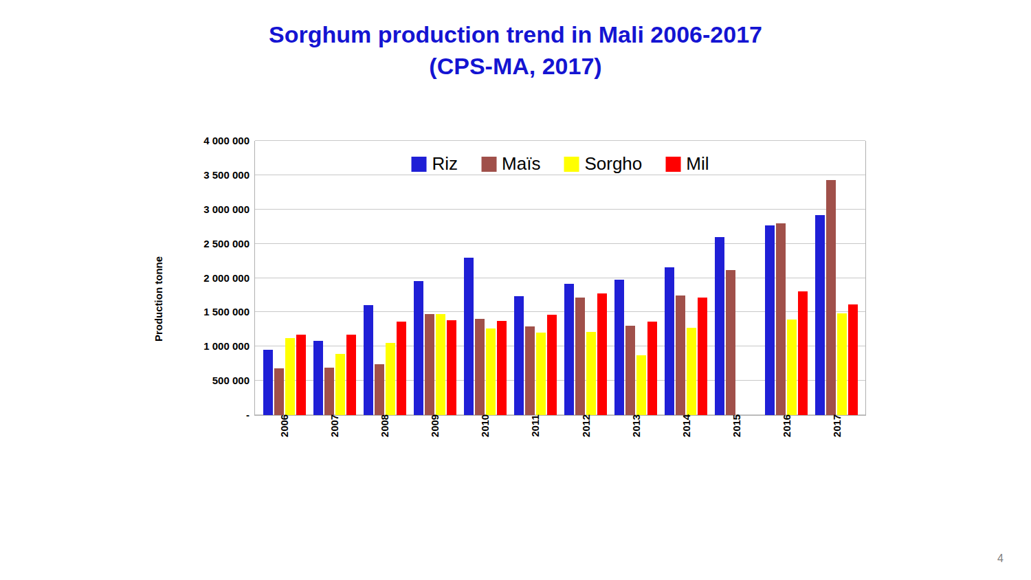Sorghum production trend in Mali 2006-2017
(CPS-MA, 2017)
Production tonne
Riz
Maïs
Sorgho
Mil
-
500 000
1 000 000
1 500 000
2 000 000
2 500 000
3 000 000
3 500 000
4 000 000
2006
2007
2008
2009
2010
2011
2012
2013
2014
2015
2016
2017
4